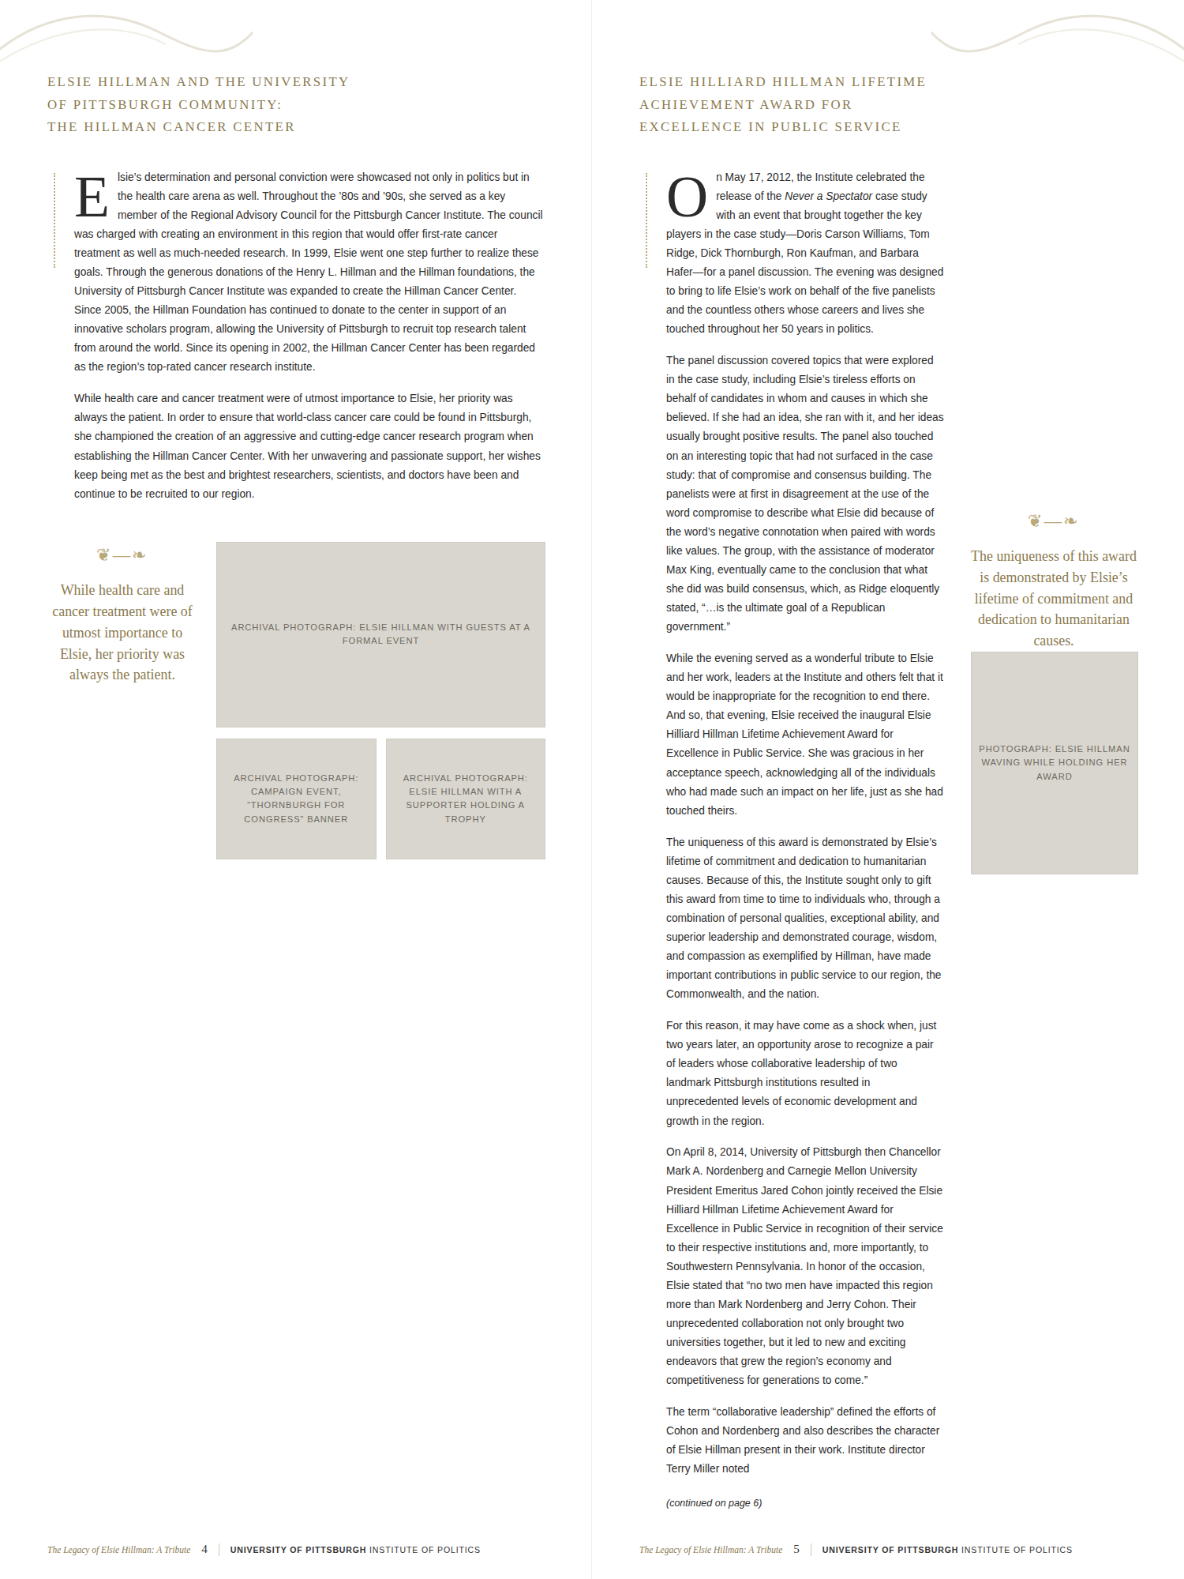Elsie Hillman and the University
of Pittsburgh Community:
The Hillman Cancer Center
Elsie’s determination and personal conviction were showcased not only in politics but in the health care arena as well. Throughout the ’80s and ’90s, she served as a key member of the Regional Advisory Council for the Pittsburgh Cancer Institute. The council was charged with creating an environment in this region that would offer first-rate cancer treatment as well as much-needed research. In 1999, Elsie went one step further to realize these goals. Through the generous donations of the Henry L. Hillman and the Hillman foundations, the University of Pittsburgh Cancer Institute was expanded to create the Hillman Cancer Center. Since 2005, the Hillman Foundation has continued to donate to the center in support of an innovative scholars program, allowing the University of Pittsburgh to recruit top research talent from around the world. Since its opening in 2002, the Hillman Cancer Center has been regarded as the region’s top-rated cancer research institute.
While health care and cancer treatment were of utmost importance to Elsie, her priority was always the patient. In order to ensure that world-class cancer care could be found in Pittsburgh, she championed the creation of an aggressive and cutting-edge cancer research program when establishing the Hillman Cancer Center. With her unwavering and passionate support, her wishes keep being met as the best and brightest researchers, scientists, and doctors have been and continue to be recruited to our region.
❦—❧
While health care and cancer treatment were of utmost importance to Elsie, her priority was always the patient.
Archival photograph: Elsie Hillman with guests at a formal event
Archival photograph: campaign event, “Thornburgh for Congress” banner
Archival photograph: Elsie Hillman with a supporter holding a trophy
The Legacy of Elsie Hillman: A Tribute 4 University of Pittsburgh Institute of Politics
Elsie Hilliard Hillman Lifetime
Achievement Award for
Excellence in Public Service
On May 17, 2012, the Institute celebrated the release of the Never a Spectator case study with an event that brought together the key players in the case study—Doris Carson Williams, Tom Ridge, Dick Thornburgh, Ron Kaufman, and Barbara Hafer—for a panel discussion. The evening was designed to bring to life Elsie’s work on behalf of the five panelists and the countless others whose careers and lives she touched throughout her 50 years in politics.
The panel discussion covered topics that were explored in the case study, including Elsie’s tireless efforts on behalf of candidates in whom and causes in which she believed. If she had an idea, she ran with it, and her ideas usually brought positive results. The panel also touched on an interesting topic that had not surfaced in the case study: that of compromise and consensus building. The panelists were at first in disagreement at the use of the word compromise to describe what Elsie did because of the word’s negative connotation when paired with words like values. The group, with the assistance of moderator Max King, eventually came to the conclusion that what she did was build consensus, which, as Ridge eloquently stated, “…is the ultimate goal of a Republican government.”
While the evening served as a wonderful tribute to Elsie and her work, leaders at the Institute and others felt that it would be inappropriate for the recognition to end there. And so, that evening, Elsie received the inaugural Elsie Hilliard Hillman Lifetime Achievement Award for Excellence in Public Service. She was gracious in her acceptance speech, acknowledging all of the individuals who had made such an impact on her life, just as she had touched theirs.
The uniqueness of this award is demonstrated by Elsie’s lifetime of commitment and dedication to humanitarian causes. Because of this, the Institute sought only to gift this award from time to time to individuals who, through a combination of personal qualities, exceptional ability, and superior leadership and demonstrated courage, wisdom, and compassion as exemplified by Hillman, have made important contributions in public service to our region, the Commonwealth, and the nation.
For this reason, it may have come as a shock when, just two years later, an opportunity arose to recognize a pair of leaders whose collaborative leadership of two landmark Pittsburgh institutions resulted in unprecedented levels of economic development and growth in the region.
On April 8, 2014, University of Pittsburgh then Chancellor Mark A. Nordenberg and Carnegie Mellon University President Emeritus Jared Cohon jointly received the Elsie Hilliard Hillman Lifetime Achievement Award for Excellence in Public Service in recognition of their service to their respective institutions and, more importantly, to Southwestern Pennsylvania. In honor of the occasion, Elsie stated that “no two men have impacted this region more than Mark Nordenberg and Jerry Cohon. Their unprecedented collaboration not only brought two universities together, but it led to new and exciting endeavors that grew the region’s economy and competitiveness for generations to come.”
The term “collaborative leadership” defined the efforts of Cohon and Nordenberg and also describes the character of Elsie Hillman present in their work. Institute director Terry Miller noted
(continued on page 6)
❦—❧
The uniqueness of this award is demonstrated by Elsie’s lifetime of commitment and dedication to humanitarian causes.
Photograph: Elsie Hillman waving while holding her award
The Legacy of Elsie Hillman: A Tribute 5 University of Pittsburgh Institute of Politics